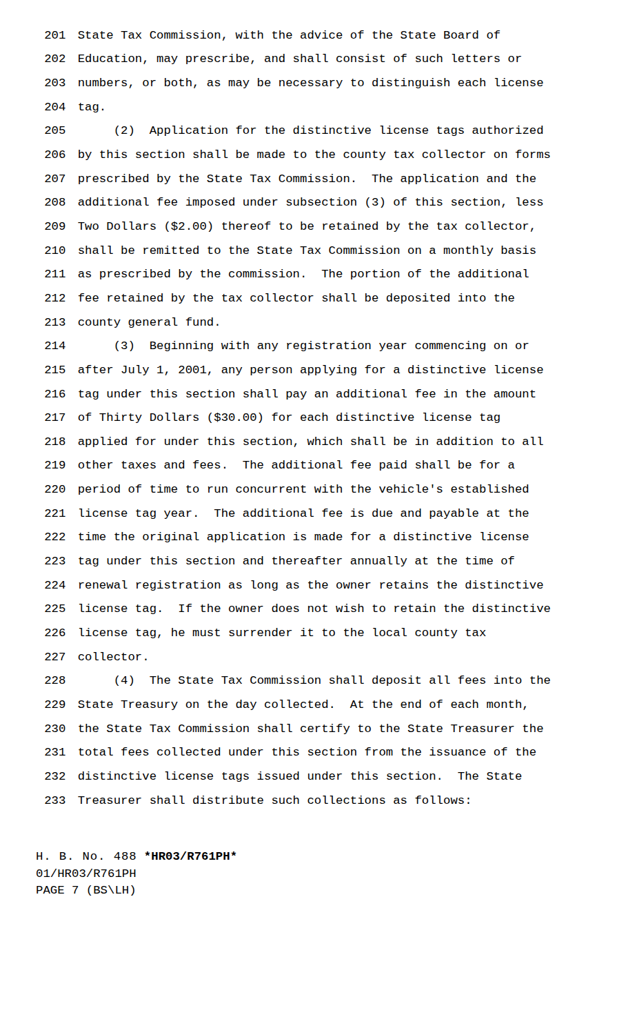State Tax Commission, with the advice of the State Board of
Education, may prescribe, and shall consist of such letters or
numbers, or both, as may be necessary to distinguish each license
tag.
(2) Application for the distinctive license tags authorized
by this section shall be made to the county tax collector on forms
prescribed by the State Tax Commission. The application and the
additional fee imposed under subsection (3) of this section, less
Two Dollars ($2.00) thereof to be retained by the tax collector,
shall be remitted to the State Tax Commission on a monthly basis
as prescribed by the commission. The portion of the additional
fee retained by the tax collector shall be deposited into the
county general fund.
(3) Beginning with any registration year commencing on or
after July 1, 2001, any person applying for a distinctive license
tag under this section shall pay an additional fee in the amount
of Thirty Dollars ($30.00) for each distinctive license tag
applied for under this section, which shall be in addition to all
other taxes and fees. The additional fee paid shall be for a
period of time to run concurrent with the vehicle's established
license tag year. The additional fee is due and payable at the
time the original application is made for a distinctive license
tag under this section and thereafter annually at the time of
renewal registration as long as the owner retains the distinctive
license tag. If the owner does not wish to retain the distinctive
license tag, he must surrender it to the local county tax
collector.
(4) The State Tax Commission shall deposit all fees into the
State Treasury on the day collected. At the end of each month,
the State Tax Commission shall certify to the State Treasurer the
total fees collected under this section from the issuance of the
distinctive license tags issued under this section. The State
Treasurer shall distribute such collections as follows:
H. B. No. 488 *HR03/R761PH*
01/HR03/R761PH
PAGE 7 (BS\LH)